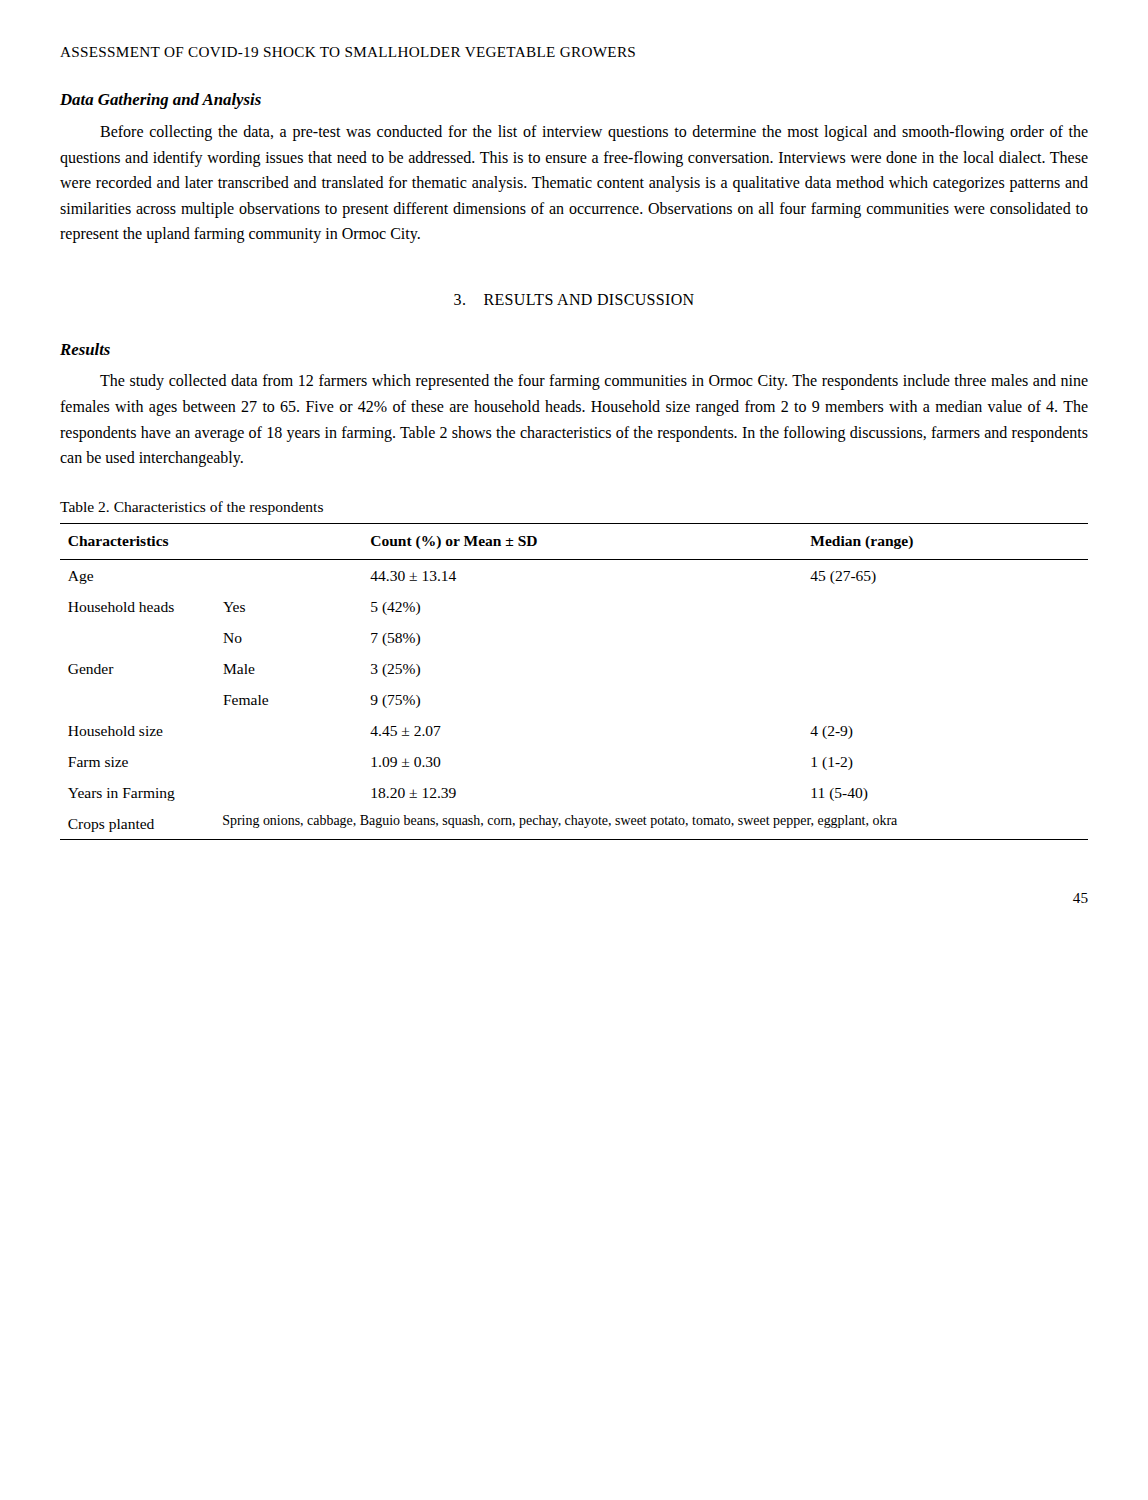ASSESSMENT OF COVID-19 SHOCK TO SMALLHOLDER VEGETABLE GROWERS
Data Gathering and Analysis
Before collecting the data, a pre-test was conducted for the list of interview questions to determine the most logical and smooth-flowing order of the questions and identify wording issues that need to be addressed. This is to ensure a free-flowing conversation. Interviews were done in the local dialect. These were recorded and later transcribed and translated for thematic analysis. Thematic content analysis is a qualitative data method which categorizes patterns and similarities across multiple observations to present different dimensions of an occurrence. Observations on all four farming communities were consolidated to represent the upland farming community in Ormoc City.
3. RESULTS AND DISCUSSION
Results
The study collected data from 12 farmers which represented the four farming communities in Ormoc City. The respondents include three males and nine females with ages between 27 to 65. Five or 42% of these are household heads. Household size ranged from 2 to 9 members with a median value of 4. The respondents have an average of 18 years in farming. Table 2 shows the characteristics of the respondents. In the following discussions, farmers and respondents can be used interchangeably.
Table 2. Characteristics of the respondents
| Characteristics | | Count (%) or Mean ± SD | Median (range) |
| --- | --- | --- | --- |
| Age | | 44.30 ± 13.14 | 45 (27-65) |
| Household heads | Yes | 5 (42%) | |
| | No | 7 (58%) | |
| Gender | Male | 3 (25%) | |
| | Female | 9 (75%) | |
| Household size | | 4.45 ± 2.07 | 4 (2-9) |
| Farm size | | 1.09 ± 0.30 | 1 (1-2) |
| Years in Farming | | 18.20 ± 12.39 | 11 (5-40) |
| Crops planted | Spring onions, cabbage, Baguio beans, squash, corn, pechay, chayote, sweet potato, tomato, sweet pepper, eggplant, okra |
45